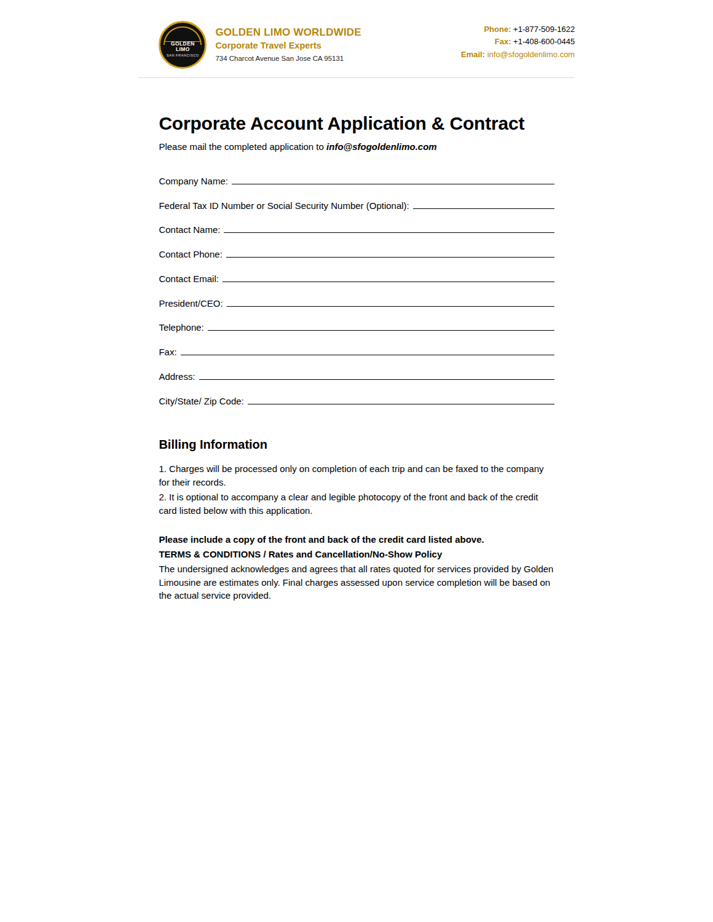Golden
Limo San Francisco
GOLDEN LIMO WORLDWIDE
Corporate Travel Experts
734 Charcot Avenue San Jose CA 95131
Phone: +1-877-509-1622
Fax: +1-408-600-0445
Email: info@sfogoldenlimo.com
Corporate Account Application & Contract
Please mail the completed application to info@sfogoldenlimo.com
Company Name:
Federal Tax ID Number or Social Security Number (Optional):
Contact Name:
Contact Phone:
Contact Email:
President/CEO:
Telephone:
Fax:
Address:
City/State/ Zip Code:
Billing Information
1. Charges will be processed only on completion of each trip and can be faxed to the company for their records.
2. It is optional to accompany a clear and legible photocopy of the front and back of the credit card listed below with this application.
Please include a copy of the front and back of the credit card listed above.
TERMS & CONDITIONS / Rates and Cancellation/No-Show Policy
The undersigned acknowledges and agrees that all rates quoted for services provided by Golden Limousine are estimates only. Final charges assessed upon service completion will be based on the actual service provided.